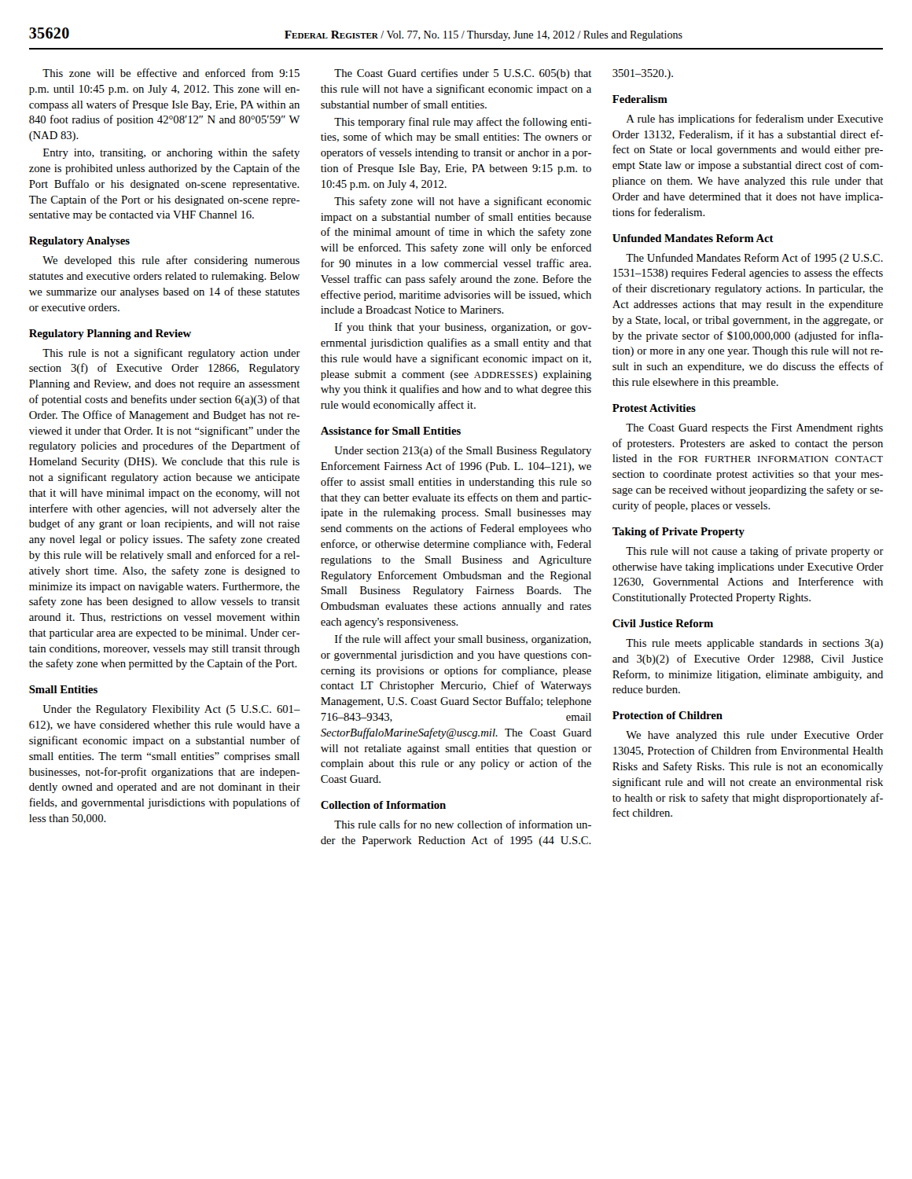35620
Federal Register / Vol. 77, No. 115 / Thursday, June 14, 2012 / Rules and Regulations
This zone will be effective and enforced from 9:15 p.m. until 10:45 p.m. on July 4, 2012. This zone will encompass all waters of Presque Isle Bay, Erie, PA within an 840 foot radius of position 42°08′12″ N and 80°05′59″ W (NAD 83).
Entry into, transiting, or anchoring within the safety zone is prohibited unless authorized by the Captain of the Port Buffalo or his designated on-scene representative. The Captain of the Port or his designated on-scene representative may be contacted via VHF Channel 16.
Regulatory Analyses
We developed this rule after considering numerous statutes and executive orders related to rulemaking. Below we summarize our analyses based on 14 of these statutes or executive orders.
Regulatory Planning and Review
This rule is not a significant regulatory action under section 3(f) of Executive Order 12866, Regulatory Planning and Review, and does not require an assessment of potential costs and benefits under section 6(a)(3) of that Order. The Office of Management and Budget has not reviewed it under that Order. It is not “significant” under the regulatory policies and procedures of the Department of Homeland Security (DHS). We conclude that this rule is not a significant regulatory action because we anticipate that it will have minimal impact on the economy, will not interfere with other agencies, will not adversely alter the budget of any grant or loan recipients, and will not raise any novel legal or policy issues. The safety zone created by this rule will be relatively small and enforced for a relatively short time. Also, the safety zone is designed to minimize its impact on navigable waters. Furthermore, the safety zone has been designed to allow vessels to transit around it. Thus, restrictions on vessel movement within that particular area are expected to be minimal. Under certain conditions, moreover, vessels may still transit through the safety zone when permitted by the Captain of the Port.
Small Entities
Under the Regulatory Flexibility Act (5 U.S.C. 601–612), we have considered whether this rule would have a significant economic impact on a substantial number of small entities. The term “small entities” comprises small businesses, not-for-profit organizations that are independently owned and operated and are not dominant in their fields, and governmental jurisdictions with populations of less than 50,000.
The Coast Guard certifies under 5 U.S.C. 605(b) that this rule will not have a significant economic impact on a substantial number of small entities.
This temporary final rule may affect the following entities, some of which may be small entities: The owners or operators of vessels intending to transit or anchor in a portion of Presque Isle Bay, Erie, PA between 9:15 p.m. to 10:45 p.m. on July 4, 2012.
This safety zone will not have a significant economic impact on a substantial number of small entities because of the minimal amount of time in which the safety zone will be enforced. This safety zone will only be enforced for 90 minutes in a low commercial vessel traffic area. Vessel traffic can pass safely around the zone. Before the effective period, maritime advisories will be issued, which include a Broadcast Notice to Mariners.
If you think that your business, organization, or governmental jurisdiction qualifies as a small entity and that this rule would have a significant economic impact on it, please submit a comment (see ADDRESSES) explaining why you think it qualifies and how and to what degree this rule would economically affect it.
Assistance for Small Entities
Under section 213(a) of the Small Business Regulatory Enforcement Fairness Act of 1996 (Pub. L. 104–121), we offer to assist small entities in understanding this rule so that they can better evaluate its effects on them and participate in the rulemaking process. Small businesses may send comments on the actions of Federal employees who enforce, or otherwise determine compliance with, Federal regulations to the Small Business and Agriculture Regulatory Enforcement Ombudsman and the Regional Small Business Regulatory Fairness Boards. The Ombudsman evaluates these actions annually and rates each agency's responsiveness.
If the rule will affect your small business, organization, or governmental jurisdiction and you have questions concerning its provisions or options for compliance, please contact LT Christopher Mercurio, Chief of Waterways Management, U.S. Coast Guard Sector Buffalo; telephone 716–843–9343, email SectorBuffaloMarineSafety@uscg.mil. The Coast Guard will not retaliate against small entities that question or complain about this rule or any policy or action of the Coast Guard.
Collection of Information
This rule calls for no new collection of information under the Paperwork Reduction Act of 1995 (44 U.S.C. 3501–3520.).
Federalism
A rule has implications for federalism under Executive Order 13132, Federalism, if it has a substantial direct effect on State or local governments and would either preempt State law or impose a substantial direct cost of compliance on them. We have analyzed this rule under that Order and have determined that it does not have implications for federalism.
Unfunded Mandates Reform Act
The Unfunded Mandates Reform Act of 1995 (2 U.S.C. 1531–1538) requires Federal agencies to assess the effects of their discretionary regulatory actions. In particular, the Act addresses actions that may result in the expenditure by a State, local, or tribal government, in the aggregate, or by the private sector of $100,000,000 (adjusted for inflation) or more in any one year. Though this rule will not result in such an expenditure, we do discuss the effects of this rule elsewhere in this preamble.
Protest Activities
The Coast Guard respects the First Amendment rights of protesters. Protesters are asked to contact the person listed in the FOR FURTHER INFORMATION CONTACT section to coordinate protest activities so that your message can be received without jeopardizing the safety or security of people, places or vessels.
Taking of Private Property
This rule will not cause a taking of private property or otherwise have taking implications under Executive Order 12630, Governmental Actions and Interference with Constitutionally Protected Property Rights.
Civil Justice Reform
This rule meets applicable standards in sections 3(a) and 3(b)(2) of Executive Order 12988, Civil Justice Reform, to minimize litigation, eliminate ambiguity, and reduce burden.
Protection of Children
We have analyzed this rule under Executive Order 13045, Protection of Children from Environmental Health Risks and Safety Risks. This rule is not an economically significant rule and will not create an environmental risk to health or risk to safety that might disproportionately affect children.